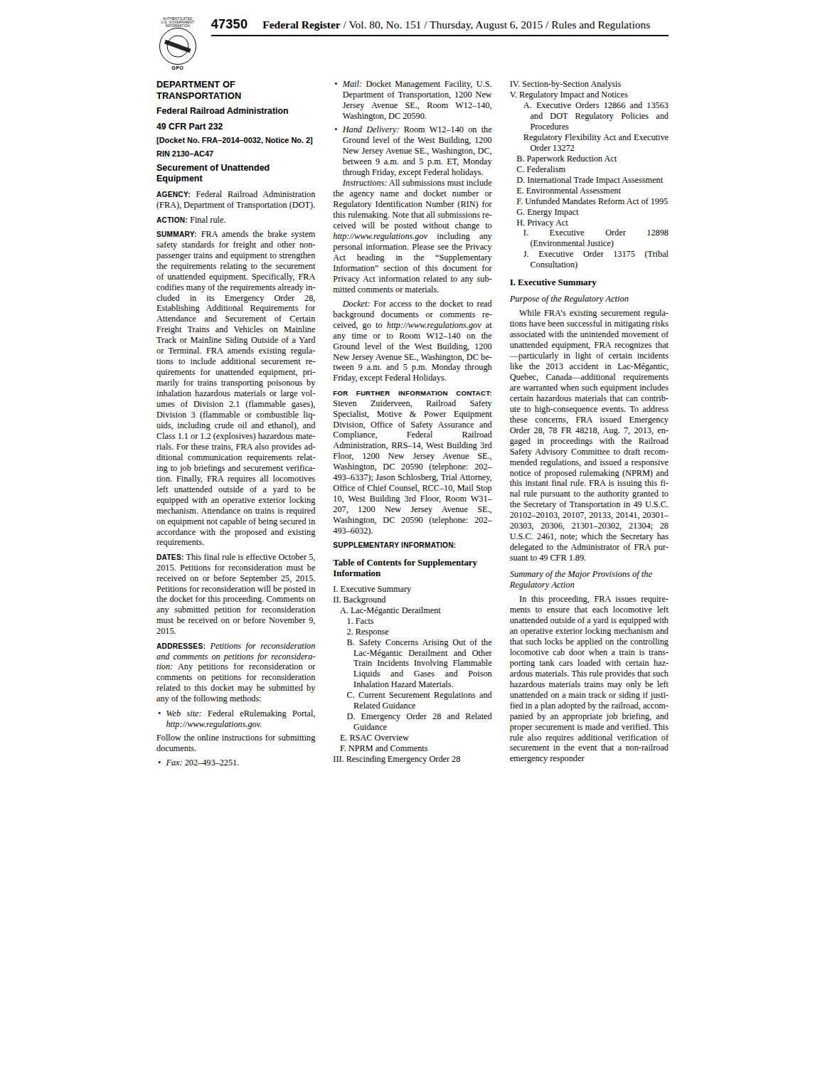Authenticated
U.S. Government
Information
GPO
47350 Federal Register / Vol. 80, No. 151 / Thursday, August 6, 2015 / Rules and Regulations
DEPARTMENT OF TRANSPORTATION
Federal Railroad Administration
49 CFR Part 232
[Docket No. FRA–2014–0032, Notice No. 2]
RIN 2130–AC47
Securement of Unattended Equipment
AGENCY: Federal Railroad Administration (FRA), Department of Transportation (DOT).
ACTION: Final rule.
SUMMARY: FRA amends the brake system safety standards for freight and other non-passenger trains and equipment to strengthen the requirements relating to the securement of unattended equipment. Specifically, FRA codifies many of the requirements already included in its Emergency Order 28, Establishing Additional Requirements for Attendance and Securement of Certain Freight Trains and Vehicles on Mainline Track or Mainline Siding Outside of a Yard or Terminal. FRA amends existing regulations to include additional securement requirements for unattended equipment, primarily for trains transporting poisonous by inhalation hazardous materials or large volumes of Division 2.1 (flammable gases), Division 3 (flammable or combustible liquids, including crude oil and ethanol), and Class 1.1 or 1.2 (explosives) hazardous materials. For these trains, FRA also provides additional communication requirements relating to job briefings and securement verification. Finally, FRA requires all locomotives left unattended outside of a yard to be equipped with an operative exterior locking mechanism. Attendance on trains is required on equipment not capable of being secured in accordance with the proposed and existing requirements.
DATES: This final rule is effective October 5, 2015. Petitions for reconsideration must be received on or before September 25, 2015. Petitions for reconsideration will be posted in the docket for this proceeding. Comments on any submitted petition for reconsideration must be received on or before November 9, 2015.
ADDRESSES: Petitions for reconsideration and comments on petitions for reconsideration: Any petitions for reconsideration or comments on petitions for reconsideration related to this docket may be submitted by any of the following methods:
Web site: Federal eRulemaking Portal, http://www.regulations.gov.
Follow the online instructions for submitting documents.
Fax: 202–493–2251.
Mail: Docket Management Facility, U.S. Department of Transportation, 1200 New Jersey Avenue SE., Room W12–140, Washington, DC 20590.
Hand Delivery: Room W12–140 on the Ground level of the West Building, 1200 New Jersey Avenue SE., Washington, DC, between 9 a.m. and 5 p.m. ET, Monday through Friday, except Federal holidays.
Instructions: All submissions must include the agency name and docket number or Regulatory Identification Number (RIN) for this rulemaking. Note that all submissions received will be posted without change to http://www.regulations.gov including any personal information. Please see the Privacy Act heading in the “Supplementary Information” section of this document for Privacy Act information related to any submitted comments or materials.
Docket: For access to the docket to read background documents or comments received, go to http://www.regulations.gov at any time or to Room W12–140 on the Ground level of the West Building, 1200 New Jersey Avenue SE., Washington, DC between 9 a.m. and 5 p.m. Monday through Friday, except Federal Holidays.
FOR FURTHER INFORMATION CONTACT: Steven Zuiderveen, Railroad Safety Specialist, Motive & Power Equipment Division, Office of Safety Assurance and Compliance, Federal Railroad Administration, RRS–14, West Building 3rd Floor, 1200 New Jersey Avenue SE., Washington, DC 20590 (telephone: 202–493–6337); Jason Schlosberg, Trial Attorney, Office of Chief Counsel, RCC–10, Mail Stop 10, West Building 3rd Floor, Room W31–207, 1200 New Jersey Avenue SE., Washington, DC 20590 (telephone: 202–493–6032).
SUPPLEMENTARY INFORMATION:
Table of Contents for Supplementary Information
I. Executive Summary
II. Background
A. Lac-Mégantic Derailment
1. Facts
2. Response
B. Safety Concerns Arising Out of the Lac-Mégantic Derailment and Other Train Incidents Involving Flammable Liquids and Gases and Poison Inhalation Hazard Materials.
C. Current Securement Regulations and Related Guidance
D. Emergency Order 28 and Related Guidance
E. RSAC Overview
F. NPRM and Comments
III. Rescinding Emergency Order 28
IV. Section-by-Section Analysis
V. Regulatory Impact and Notices
A. Executive Orders 12866 and 13563 and DOT Regulatory Policies and Procedures
Regulatory Flexibility Act and Executive Order 13272
B. Paperwork Reduction Act
C. Federalism
D. International Trade Impact Assessment
E. Environmental Assessment
F. Unfunded Mandates Reform Act of 1995
G. Energy Impact
H. Privacy Act
I. Executive Order 12898 (Environmental Justice)
J. Executive Order 13175 (Tribal Consultation)
I. Executive Summary
Purpose of the Regulatory Action
While FRA’s existing securement regulations have been successful in mitigating risks associated with the unintended movement of unattended equipment, FRA recognizes that—particularly in light of certain incidents like the 2013 accident in Lac-Mégantic, Quebec, Canada—additional requirements are warranted when such equipment includes certain hazardous materials that can contribute to high-consequence events. To address these concerns, FRA issued Emergency Order 28, 78 FR 48218, Aug. 7, 2013, engaged in proceedings with the Railroad Safety Advisory Committee to draft recommended regulations, and issued a responsive notice of proposed rulemaking (NPRM) and this instant final rule. FRA is issuing this final rule pursuant to the authority granted to the Secretary of Transportation in 49 U.S.C. 20102–20103, 20107, 20133, 20141, 20301–20303, 20306, 21301–20302, 21304; 28 U.S.C. 2461, note; which the Secretary has delegated to the Administrator of FRA pursuant to 49 CFR 1.89.
Summary of the Major Provisions of the Regulatory Action
In this proceeding, FRA issues requirements to ensure that each locomotive left unattended outside of a yard is equipped with an operative exterior locking mechanism and that such locks be applied on the controlling locomotive cab door when a train is transporting tank cars loaded with certain hazardous materials. This rule provides that such hazardous materials trains may only be left unattended on a main track or siding if justified in a plan adopted by the railroad, accompanied by an appropriate job briefing, and proper securement is made and verified. This rule also requires additional verification of securement in the event that a non-railroad emergency responder